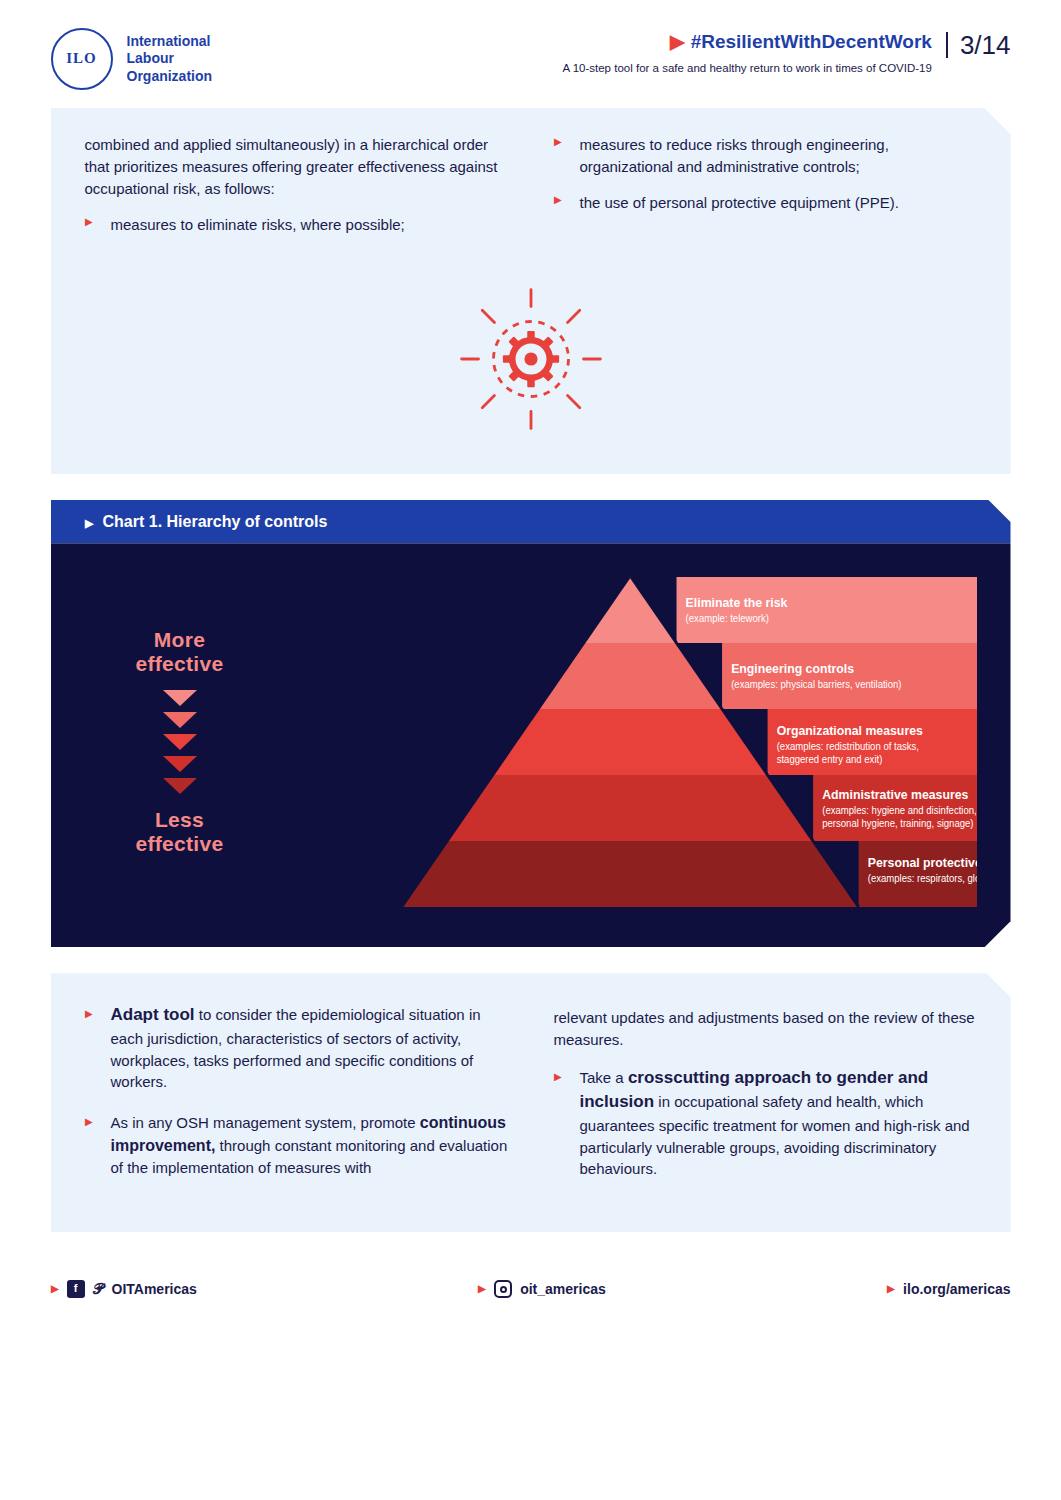ILO
International
Labour
Organization
▶#ResilientWithDecentWork
A 10-step tool for a safe and healthy return to work in times of COVID-19
3/14
combined and applied simultaneously) in a hierarchical order that prioritizes measures offering greater effectiveness against occupational risk, as follows:
measures to eliminate risks, where possible;
measures to reduce risks through engineering, organizational and administrative controls;
the use of personal protective equipment (PPE).
▶Chart 1. Hierarchy of controls
More
effective
Less
effective
Eliminate the risk (example: telework) Engineering controls (examples: physical barriers, ventilation) Organizational measures (examples: redistribution of tasks, staggered entry and exit) Administrative measures (examples: hygiene and disinfection, personal hygiene, training, signage) Personal protective equipment (examples: respirators, gloves)
Adapt tool to consider the epidemiological situation in each jurisdiction, characteristics of sectors of activity, workplaces, tasks performed and specific conditions of workers.
As in any OSH management system, promote continuous improvement, through constant monitoring and evaluation of the implementation of measures with
relevant updates and adjustments based on the review of these measures.
Take a crosscutting approach to gender and inclusion in occupational safety and health, which guarantees specific treatment for women and high-risk and particularly vulnerable groups, avoiding discriminatory behaviours.
▶ f 𝒫 OITAmericas
▶ oit_americas
▶ ilo.org/americas